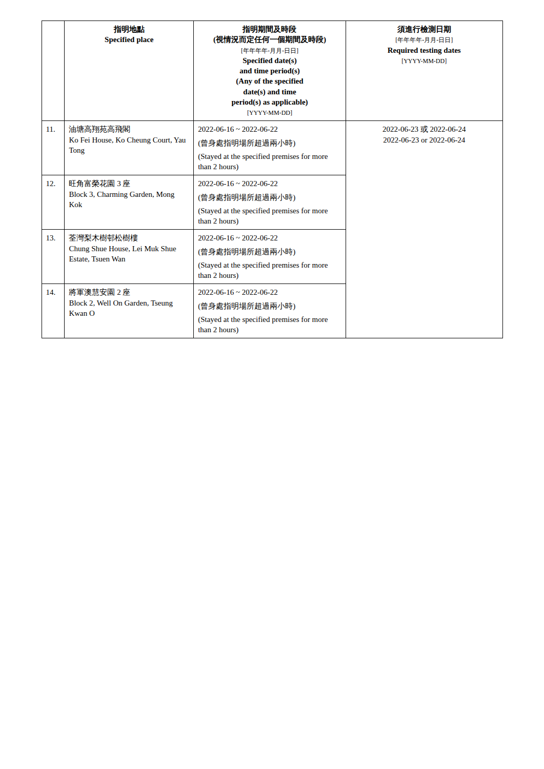| | 指明地點 Specified place | 指明期間及時段 ( 視情況而定任何一個期間及時段 ) [年年年年-月月-日日] Specified date(s) and time period(s) (Any of the specified date(s) and time period(s) as applicable) [YYYY-MM-DD] | 須進行檢測日期 [年年年年-月月-日日] Required testing dates [YYYY-MM-DD] |
| --- | --- | --- | --- |
| 11. | 油塘高翔苑高飛閣 Ko Fei House, Ko Cheung Court, Yau Tong | 2022-06-16 ~ 2022-06-22 (曾身處指明場所超過兩小時) (Stayed at the specified premises for more than 2 hours) | 2022-06-23 或 2022-06-24 2022-06-23 or 2022-06-24 |
| 12. | 旺角富榮花園 3 座 Block 3, Charming Garden, Mong Kok | 2022-06-16 ~ 2022-06-22 (曾身處指明場所超過兩小時) (Stayed at the specified premises for more than 2 hours) |
| 13. | 荃灣梨木樹邨松樹樓 Chung Shue House, Lei Muk Shue Estate, Tsuen Wan | 2022-06-16 ~ 2022-06-22 (曾身處指明場所超過兩小時) (Stayed at the specified premises for more than 2 hours) |
| 14. | 將軍澳慧安園 2 座 Block 2, Well On Garden, Tseung Kwan O | 2022-06-16 ~ 2022-06-22 (曾身處指明場所超過兩小時) (Stayed at the specified premises for more than 2 hours) |